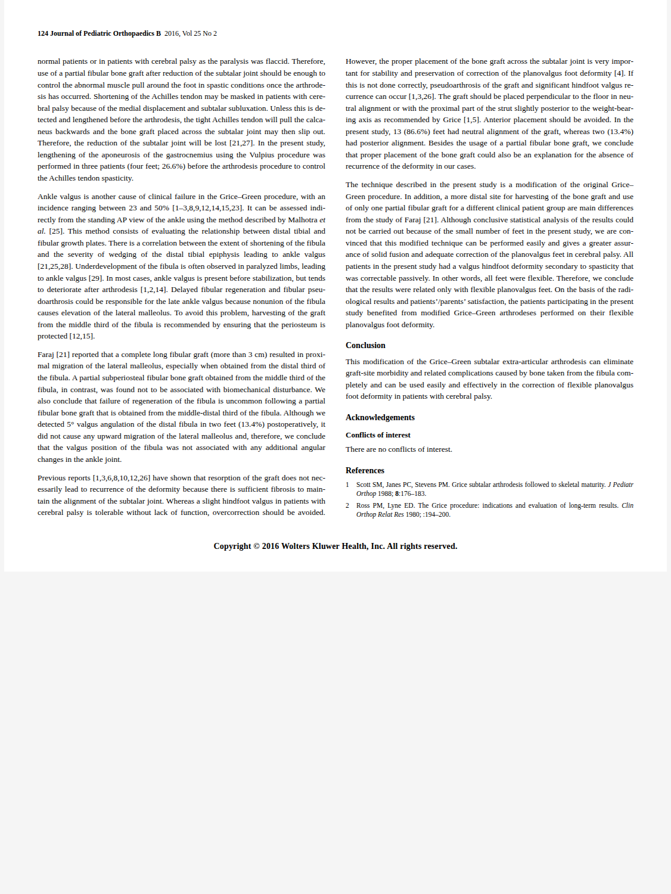124 Journal of Pediatric Orthopaedics B 2016, Vol 25 No 2
normal patients or in patients with cerebral palsy as the paralysis was flaccid. Therefore, use of a partial fibular bone graft after reduction of the subtalar joint should be enough to control the abnormal muscle pull around the foot in spastic conditions once the arthrodesis has occurred. Shortening of the Achilles tendon may be masked in patients with cerebral palsy because of the medial displacement and subtalar subluxation. Unless this is detected and lengthened before the arthrodesis, the tight Achilles tendon will pull the calcaneus backwards and the bone graft placed across the subtalar joint may then slip out. Therefore, the reduction of the subtalar joint will be lost [21,27]. In the present study, lengthening of the aponeurosis of the gastrocnemius using the Vulpius procedure was performed in three patients (four feet; 26.6%) before the arthrodesis procedure to control the Achilles tendon spasticity.
Ankle valgus is another cause of clinical failure in the Grice–Green procedure, with an incidence ranging between 23 and 50% [1–3,8,9,12,14,15,23]. It can be assessed indirectly from the standing AP view of the ankle using the method described by Malhotra et al. [25]. This method consists of evaluating the relationship between distal tibial and fibular growth plates. There is a correlation between the extent of shortening of the fibula and the severity of wedging of the distal tibial epiphysis leading to ankle valgus [21,25,28]. Underdevelopment of the fibula is often observed in paralyzed limbs, leading to ankle valgus [29]. In most cases, ankle valgus is present before stabilization, but tends to deteriorate after arthrodesis [1,2,14]. Delayed fibular regeneration and fibular pseudoarthrosis could be responsible for the late ankle valgus because nonunion of the fibula causes elevation of the lateral malleolus. To avoid this problem, harvesting of the graft from the middle third of the fibula is recommended by ensuring that the periosteum is protected [12,15].
Faraj [21] reported that a complete long fibular graft (more than 3 cm) resulted in proximal migration of the lateral malleolus, especially when obtained from the distal third of the fibula. A partial subperiosteal fibular bone graft obtained from the middle third of the fibula, in contrast, was found not to be associated with biomechanical disturbance. We also conclude that failure of regeneration of the fibula is uncommon following a partial fibular bone graft that is obtained from the middle-distal third of the fibula. Although we detected 5° valgus angulation of the distal fibula in two feet (13.4%) postoperatively, it did not cause any upward migration of the lateral malleolus and, therefore, we conclude that the valgus position of the fibula was not associated with any additional angular changes in the ankle joint.
Previous reports [1,3,6,8,10,12,26] have shown that resorption of the graft does not necessarily lead to recurrence of the deformity because there is sufficient fibrosis to maintain the alignment of the subtalar joint. Whereas a slight hindfoot valgus in patients with cerebral palsy is tolerable without lack of function, overcorrection should be avoided. However, the proper placement of the bone graft across the subtalar joint is very important for stability and preservation of correction of the planovalgus foot deformity [4]. If this is not done correctly, pseudoarthrosis of the graft and significant hindfoot valgus recurrence can occur [1,3,26]. The graft should be placed perpendicular to the floor in neutral alignment or with the proximal part of the strut slightly posterior to the weight-bearing axis as recommended by Grice [1,5]. Anterior placement should be avoided. In the present study, 13 (86.6%) feet had neutral alignment of the graft, whereas two (13.4%) had posterior alignment. Besides the usage of a partial fibular bone graft, we conclude that proper placement of the bone graft could also be an explanation for the absence of recurrence of the deformity in our cases.
The technique described in the present study is a modification of the original Grice–Green procedure. In addition, a more distal site for harvesting of the bone graft and use of only one partial fibular graft for a different clinical patient group are main differences from the study of Faraj [21]. Although conclusive statistical analysis of the results could not be carried out because of the small number of feet in the present study, we are convinced that this modified technique can be performed easily and gives a greater assurance of solid fusion and adequate correction of the planovalgus feet in cerebral palsy. All patients in the present study had a valgus hindfoot deformity secondary to spasticity that was correctable passively. In other words, all feet were flexible. Therefore, we conclude that the results were related only with flexible planovalgus feet. On the basis of the radiological results and patients’/parents’ satisfaction, the patients participating in the present study benefited from modified Grice–Green arthrodeses performed on their flexible planovalgus foot deformity.
Conclusion
This modification of the Grice–Green subtalar extra-articular arthrodesis can eliminate graft-site morbidity and related complications caused by bone taken from the fibula completely and can be used easily and effectively in the correction of flexible planovalgus foot deformity in patients with cerebral palsy.
Acknowledgements
Conflicts of interest
There are no conflicts of interest.
References
Scott SM, Janes PC, Stevens PM. Grice subtalar arthrodesis followed to skeletal maturity. J Pediatr Orthop 1988; 8:176–183.
Ross PM, Lyne ED. The Grice procedure: indications and evaluation of long-term results. Clin Orthop Relat Res 1980; :194–200.
Copyright © 2016 Wolters Kluwer Health, Inc. All rights reserved.